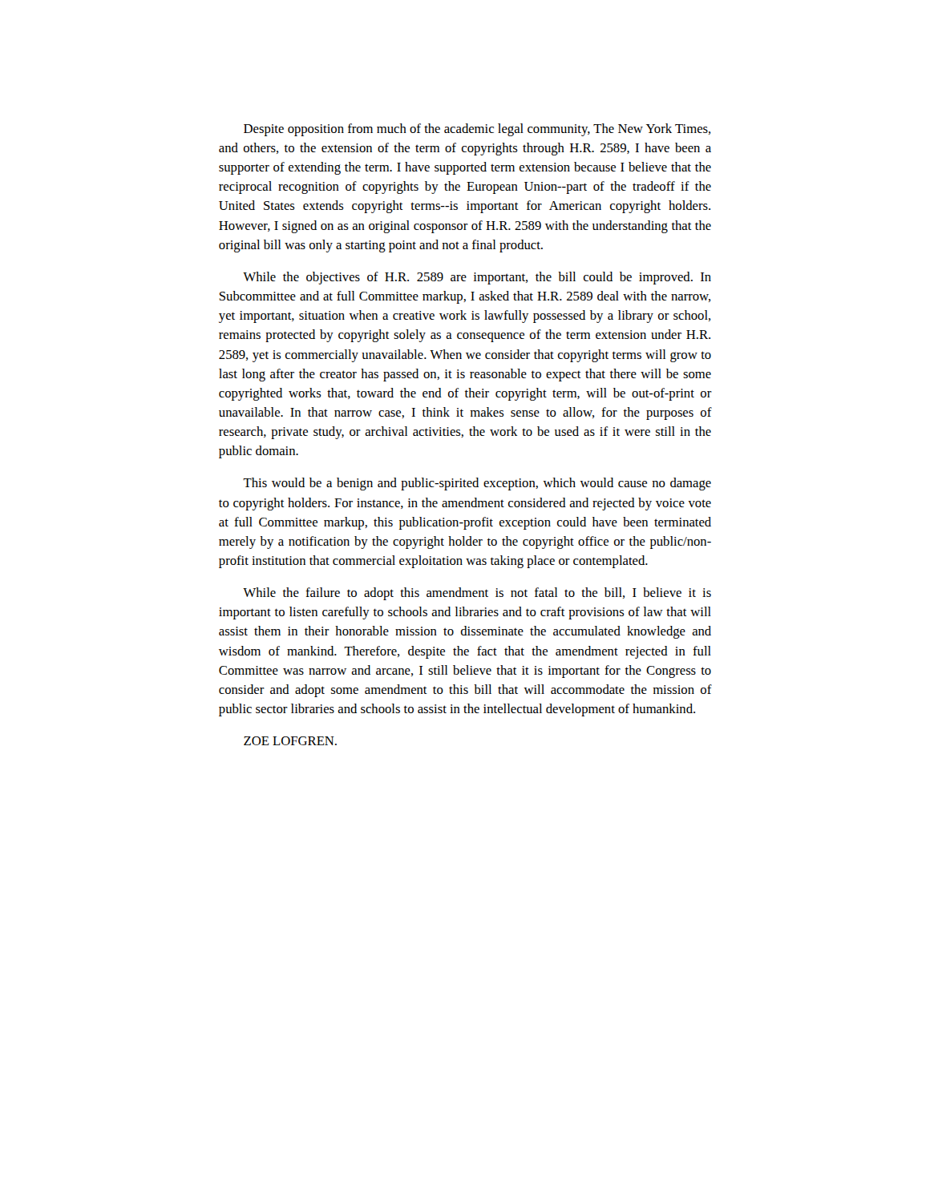Despite opposition from much of the academic legal community, The New York Times, and others, to the extension of the term of copyrights through H.R. 2589, I have been a supporter of extending the term. I have supported term extension because I believe that the reciprocal recognition of copyrights by the European Union--part of the tradeoff if the United States extends copyright terms--is important for American copyright holders. However, I signed on as an original cosponsor of H.R. 2589 with the understanding that the original bill was only a starting point and not a final product.
While the objectives of H.R. 2589 are important, the bill could be improved. In Subcommittee and at full Committee markup, I asked that H.R. 2589 deal with the narrow, yet important, situation when a creative work is lawfully possessed by a library or school, remains protected by copyright solely as a consequence of the term extension under H.R. 2589, yet is commercially unavailable. When we consider that copyright terms will grow to last long after the creator has passed on, it is reasonable to expect that there will be some copyrighted works that, toward the end of their copyright term, will be out-of-print or unavailable. In that narrow case, I think it makes sense to allow, for the purposes of research, private study, or archival activities, the work to be used as if it were still in the public domain.
This would be a benign and public-spirited exception, which would cause no damage to copyright holders. For instance, in the amendment considered and rejected by voice vote at full Committee markup, this publication-profit exception could have been terminated merely by a notification by the copyright holder to the copyright office or the public/non-profit institution that commercial exploitation was taking place or contemplated.
While the failure to adopt this amendment is not fatal to the bill, I believe it is important to listen carefully to schools and libraries and to craft provisions of law that will assist them in their honorable mission to disseminate the accumulated knowledge and wisdom of mankind. Therefore, despite the fact that the amendment rejected in full Committee was narrow and arcane, I still believe that it is important for the Congress to consider and adopt some amendment to this bill that will accommodate the mission of public sector libraries and schools to assist in the intellectual development of humankind.
ZOE LOFGREN.